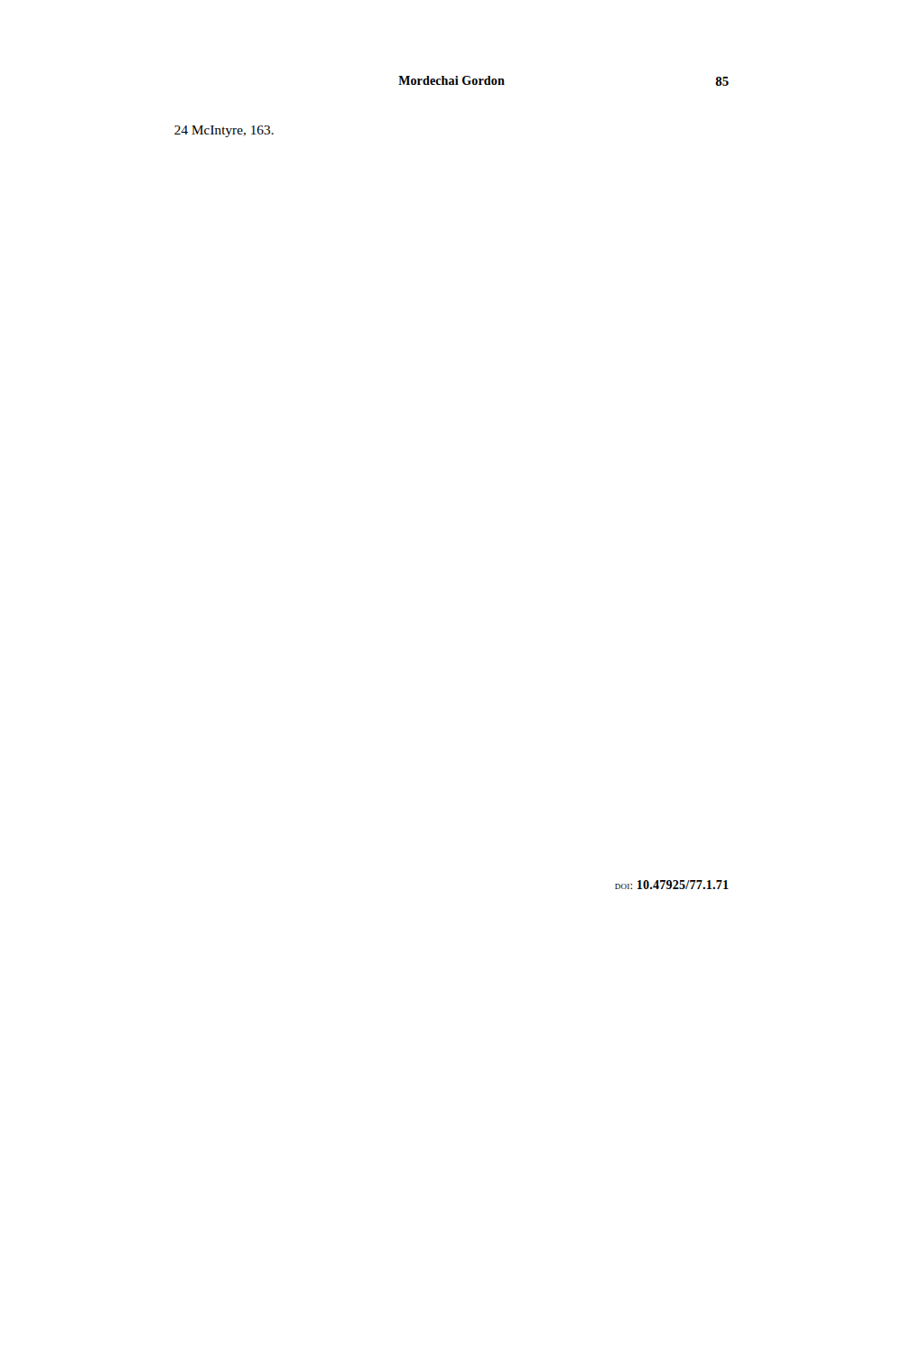Mordechai Gordon 85
24 McIntyre, 163.
doi: 10.47925/77.1.71